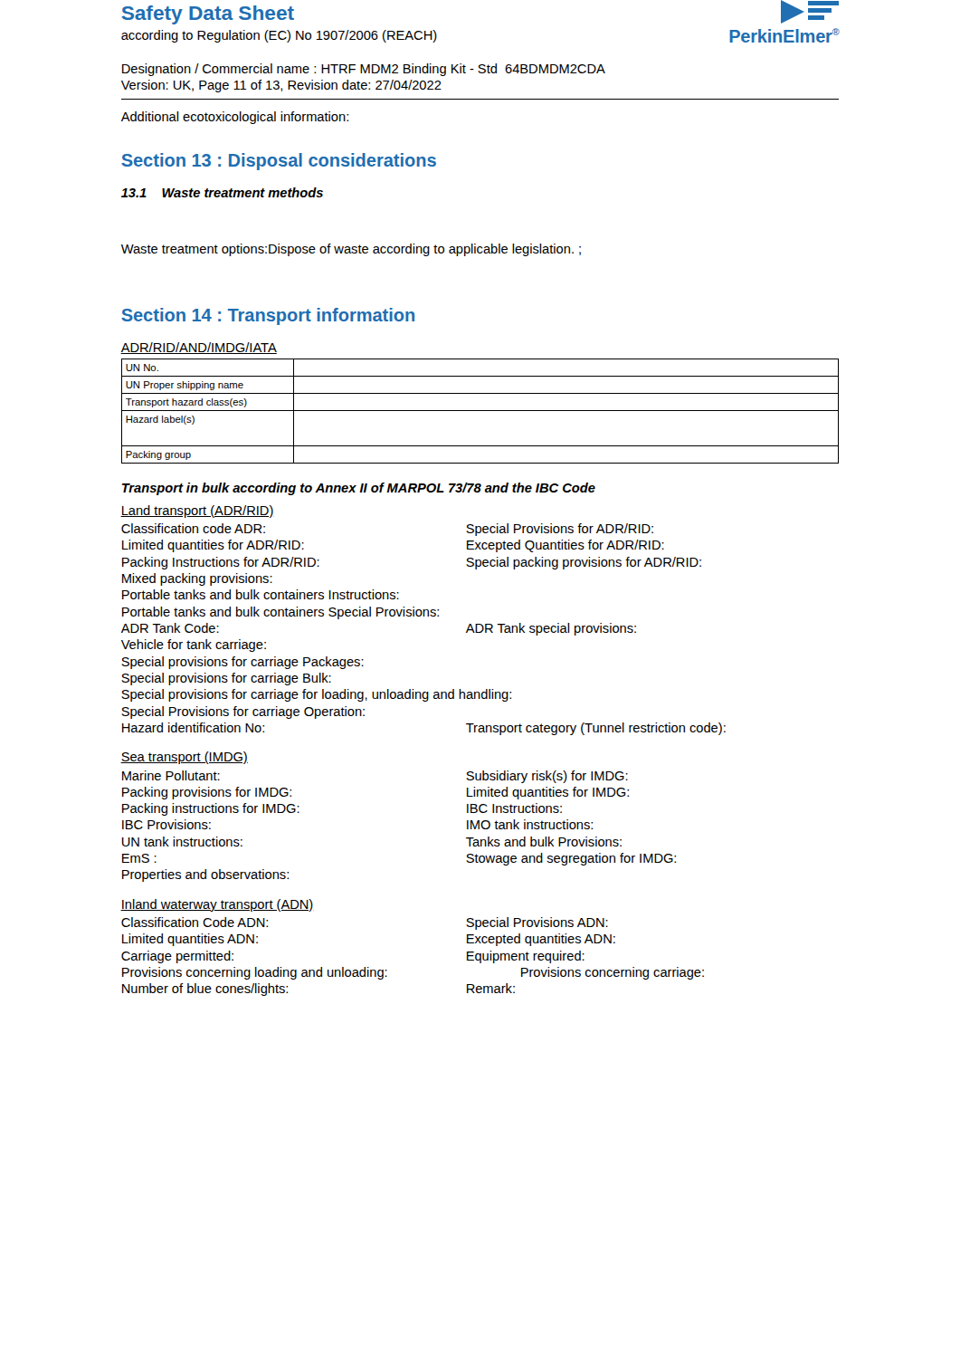PerkinElmer®
Safety Data Sheet
according to Regulation (EC) No 1907/2006 (REACH)
Designation / Commercial name : HTRF MDM2 Binding Kit - Std 64BDMDM2CDA
Version: UK, Page 11 of 13, Revision date: 27/04/2022
Additional ecotoxicological information:
Section 13 : Disposal considerations
13.1 Waste treatment methods
Waste treatment options:Dispose of waste according to applicable legislation. ;
Section 14 : Transport information
ADR/RID/AND/IMDG/IATA
| UN No. | |
| UN Proper shipping name | |
| Transport hazard class(es) | |
| Hazard label(s) | |
| Packing group | |
Transport in bulk according to Annex II of MARPOL 73/78 and the IBC Code
Land transport (ADR/RID)
| Classification code ADR: | Special Provisions for ADR/RID: |
| Limited quantities for ADR/RID: | Excepted Quantities for ADR/RID: |
| Packing Instructions for ADR/RID: | Special packing provisions for ADR/RID: |
| Mixed packing provisions: |
| Portable tanks and bulk containers Instructions: |
| Portable tanks and bulk containers Special Provisions: |
| ADR Tank Code: | ADR Tank special provisions: |
| Vehicle for tank carriage: |
| Special provisions for carriage Packages: |
| Special provisions for carriage Bulk: |
| Special provisions for carriage for loading, unloading and handling: |
| Special Provisions for carriage Operation: |
| Hazard identification No: | Transport category (Tunnel restriction code): |
Sea transport (IMDG)
| Marine Pollutant: | Subsidiary risk(s) for IMDG: |
| Packing provisions for IMDG: | Limited quantities for IMDG: |
| Packing instructions for IMDG: | IBC Instructions: |
| IBC Provisions: | IMO tank instructions: |
| UN tank instructions: | Tanks and bulk Provisions: |
| EmS : | Stowage and segregation for IMDG: |
| Properties and observations: |
Inland waterway transport (ADN)
| Classification Code ADN: | Special Provisions ADN: |
| Limited quantities ADN: | Excepted quantities ADN: |
| Carriage permitted: | Equipment required: |
| Provisions concerning loading and unloading: | Provisions concerning carriage: |
| Number of blue cones/lights: | Remark: |